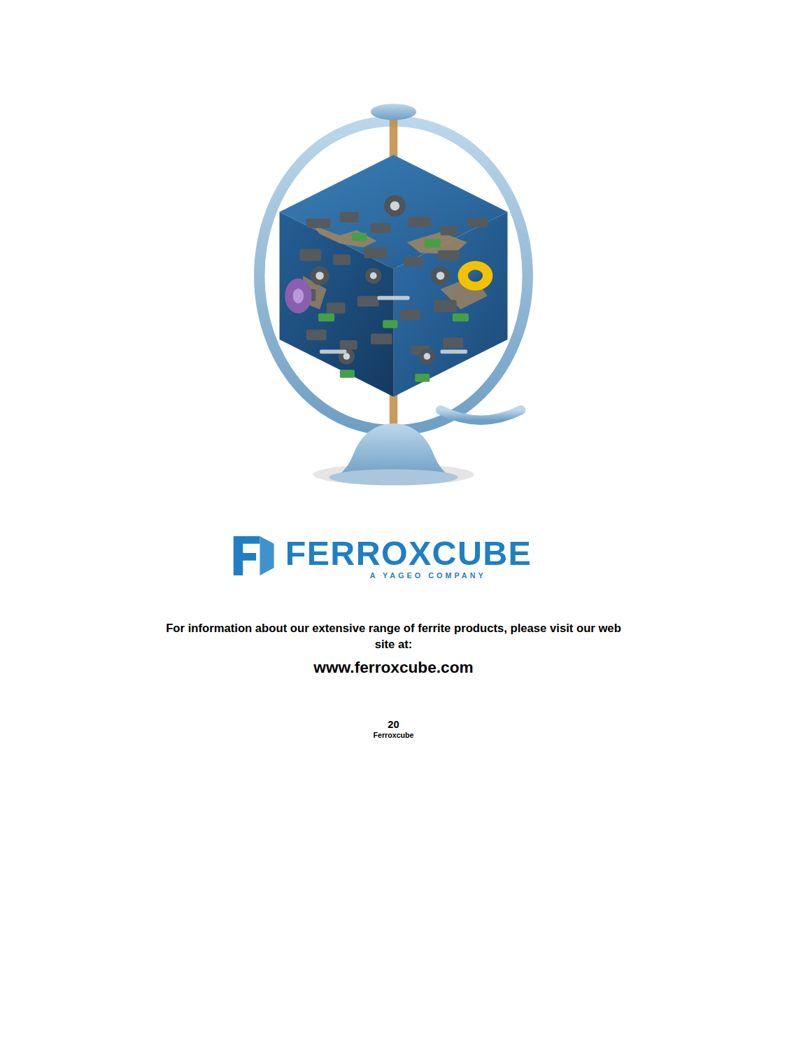For information about our extensive range of ferrite products, please visit our web site at:
www.ferroxcube.com
20
Ferroxcube